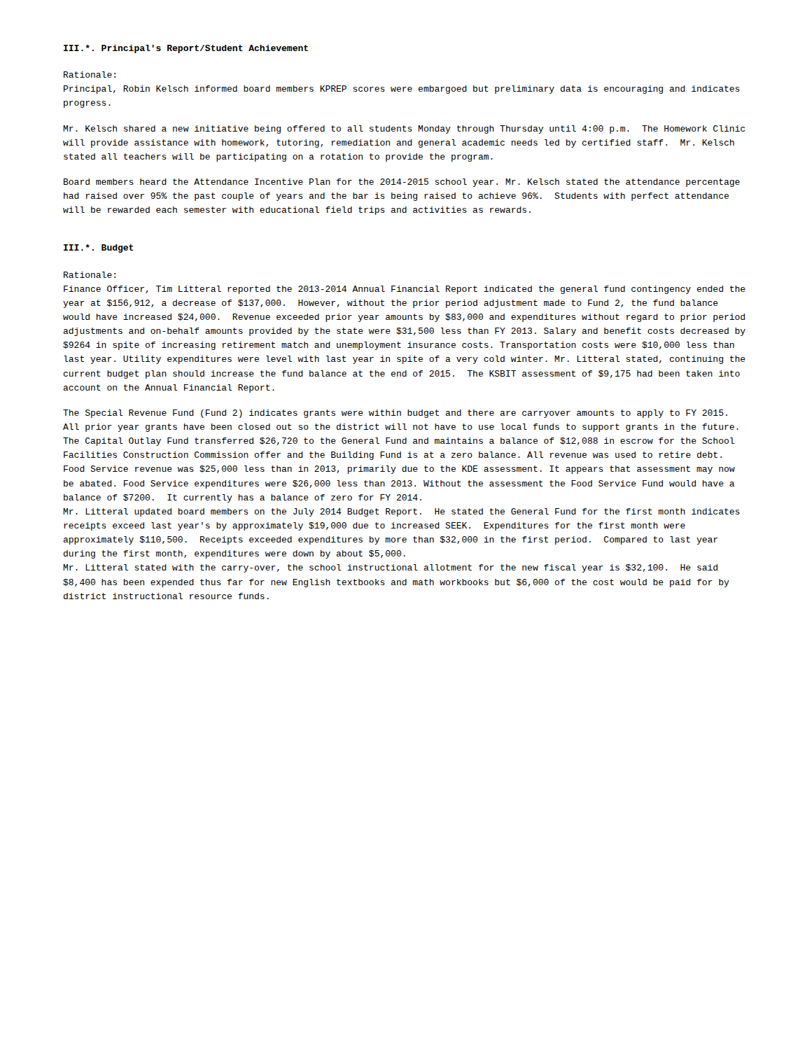III.*. Principal's Report/Student Achievement
Rationale:
Principal, Robin Kelsch informed board members KPREP scores were embargoed but preliminary data is encouraging and indicates progress.
Mr. Kelsch shared a new initiative being offered to all students Monday through Thursday until 4:00 p.m. The Homework Clinic will provide assistance with homework, tutoring, remediation and general academic needs led by certified staff. Mr. Kelsch stated all teachers will be participating on a rotation to provide the program.
Board members heard the Attendance Incentive Plan for the 2014-2015 school year. Mr. Kelsch stated the attendance percentage had raised over 95% the past couple of years and the bar is being raised to achieve 96%. Students with perfect attendance will be rewarded each semester with educational field trips and activities as rewards.
III.*. Budget
Rationale:
Finance Officer, Tim Litteral reported the 2013-2014 Annual Financial Report indicated the general fund contingency ended the year at $156,912, a decrease of $137,000. However, without the prior period adjustment made to Fund 2, the fund balance would have increased $24,000. Revenue exceeded prior year amounts by $83,000 and expenditures without regard to prior period adjustments and on-behalf amounts provided by the state were $31,500 less than FY 2013. Salary and benefit costs decreased by $9264 in spite of increasing retirement match and unemployment insurance costs. Transportation costs were $10,000 less than last year. Utility expenditures were level with last year in spite of a very cold winter. Mr. Litteral stated, continuing the current budget plan should increase the fund balance at the end of 2015. The KSBIT assessment of $9,175 had been taken into account on the Annual Financial Report.
The Special Revenue Fund (Fund 2) indicates grants were within budget and there are carryover amounts to apply to FY 2015. All prior year grants have been closed out so the district will not have to use local funds to support grants in the future.
The Capital Outlay Fund transferred $26,720 to the General Fund and maintains a balance of $12,088 in escrow for the School Facilities Construction Commission offer and the Building Fund is at a zero balance. All revenue was used to retire debt.
Food Service revenue was $25,000 less than in 2013, primarily due to the KDE assessment. It appears that assessment may now be abated. Food Service expenditures were $26,000 less than 2013. Without the assessment the Food Service Fund would have a balance of $7200. It currently has a balance of zero for FY 2014.
Mr. Litteral updated board members on the July 2014 Budget Report. He stated the General Fund for the first month indicates receipts exceed last year's by approximately $19,000 due to increased SEEK. Expenditures for the first month were approximately $110,500. Receipts exceeded expenditures by more than $32,000 in the first period. Compared to last year during the first month, expenditures were down by about $5,000.
Mr. Litteral stated with the carry-over, the school instructional allotment for the new fiscal year is $32,100. He said $8,400 has been expended thus far for new English textbooks and math workbooks but $6,000 of the cost would be paid for by district instructional resource funds.